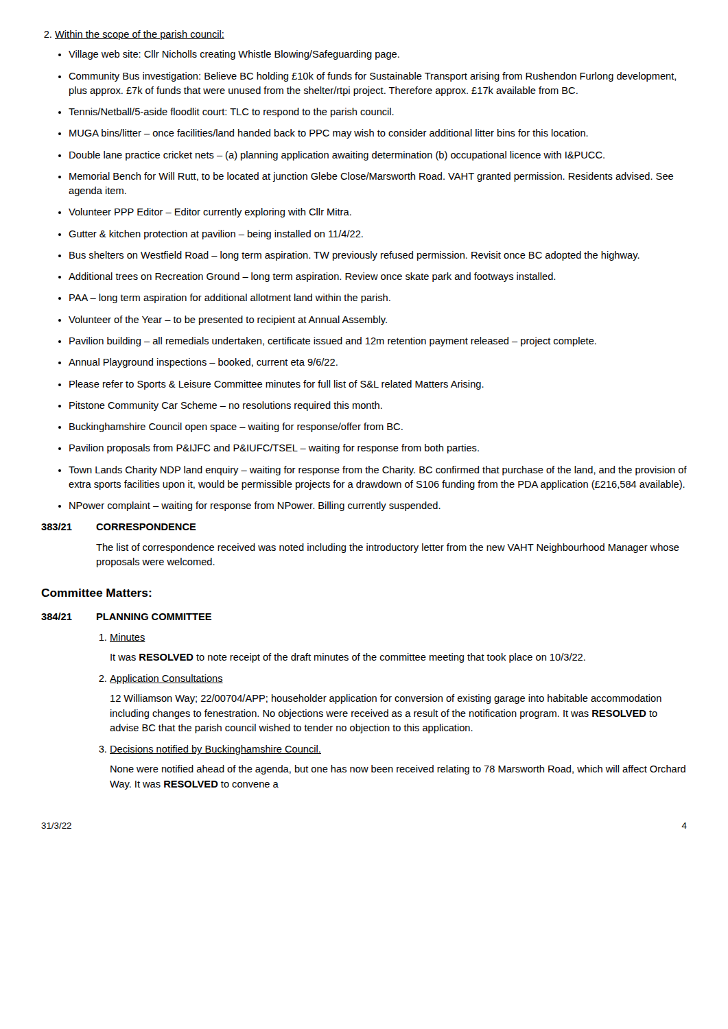Within the scope of the parish council:
Village web site: Cllr Nicholls creating Whistle Blowing/Safeguarding page.
Community Bus investigation: Believe BC holding £10k of funds for Sustainable Transport arising from Rushendon Furlong development, plus approx. £7k of funds that were unused from the shelter/rtpi project. Therefore approx. £17k available from BC.
Tennis/Netball/5-aside floodlit court: TLC to respond to the parish council.
MUGA bins/litter – once facilities/land handed back to PPC may wish to consider additional litter bins for this location.
Double lane practice cricket nets – (a) planning application awaiting determination (b) occupational licence with I&PUCC.
Memorial Bench for Will Rutt, to be located at junction Glebe Close/Marsworth Road. VAHT granted permission. Residents advised. See agenda item.
Volunteer PPP Editor – Editor currently exploring with Cllr Mitra.
Gutter & kitchen protection at pavilion – being installed on 11/4/22.
Bus shelters on Westfield Road – long term aspiration. TW previously refused permission. Revisit once BC adopted the highway.
Additional trees on Recreation Ground – long term aspiration. Review once skate park and footways installed.
PAA – long term aspiration for additional allotment land within the parish.
Volunteer of the Year – to be presented to recipient at Annual Assembly.
Pavilion building – all remedials undertaken, certificate issued and 12m retention payment released – project complete.
Annual Playground inspections – booked, current eta 9/6/22.
Please refer to Sports & Leisure Committee minutes for full list of S&L related Matters Arising.
Pitstone Community Car Scheme – no resolutions required this month.
Buckinghamshire Council open space – waiting for response/offer from BC.
Pavilion proposals from P&IJFC and P&IUFC/TSEL – waiting for response from both parties.
Town Lands Charity NDP land enquiry – waiting for response from the Charity. BC confirmed that purchase of the land, and the provision of extra sports facilities upon it, would be permissible projects for a drawdown of S106 funding from the PDA application (£216,584 available).
NPower complaint – waiting for response from NPower. Billing currently suspended.
383/21
CORRESPONDENCE
The list of correspondence received was noted including the introductory letter from the new VAHT Neighbourhood Manager whose proposals were welcomed.
Committee Matters:
384/21
PLANNING COMMITTEE
Minutes
It was RESOLVED to note receipt of the draft minutes of the committee meeting that took place on 10/3/22.
Application Consultations
12 Williamson Way; 22/00704/APP; householder application for conversion of existing garage into habitable accommodation including changes to fenestration. No objections were received as a result of the notification program. It was RESOLVED to advise BC that the parish council wished to tender no objection to this application.
Decisions notified by Buckinghamshire Council.
None were notified ahead of the agenda, but one has now been received relating to 78 Marsworth Road, which will affect Orchard Way. It was RESOLVED to convene a
31/3/22
4